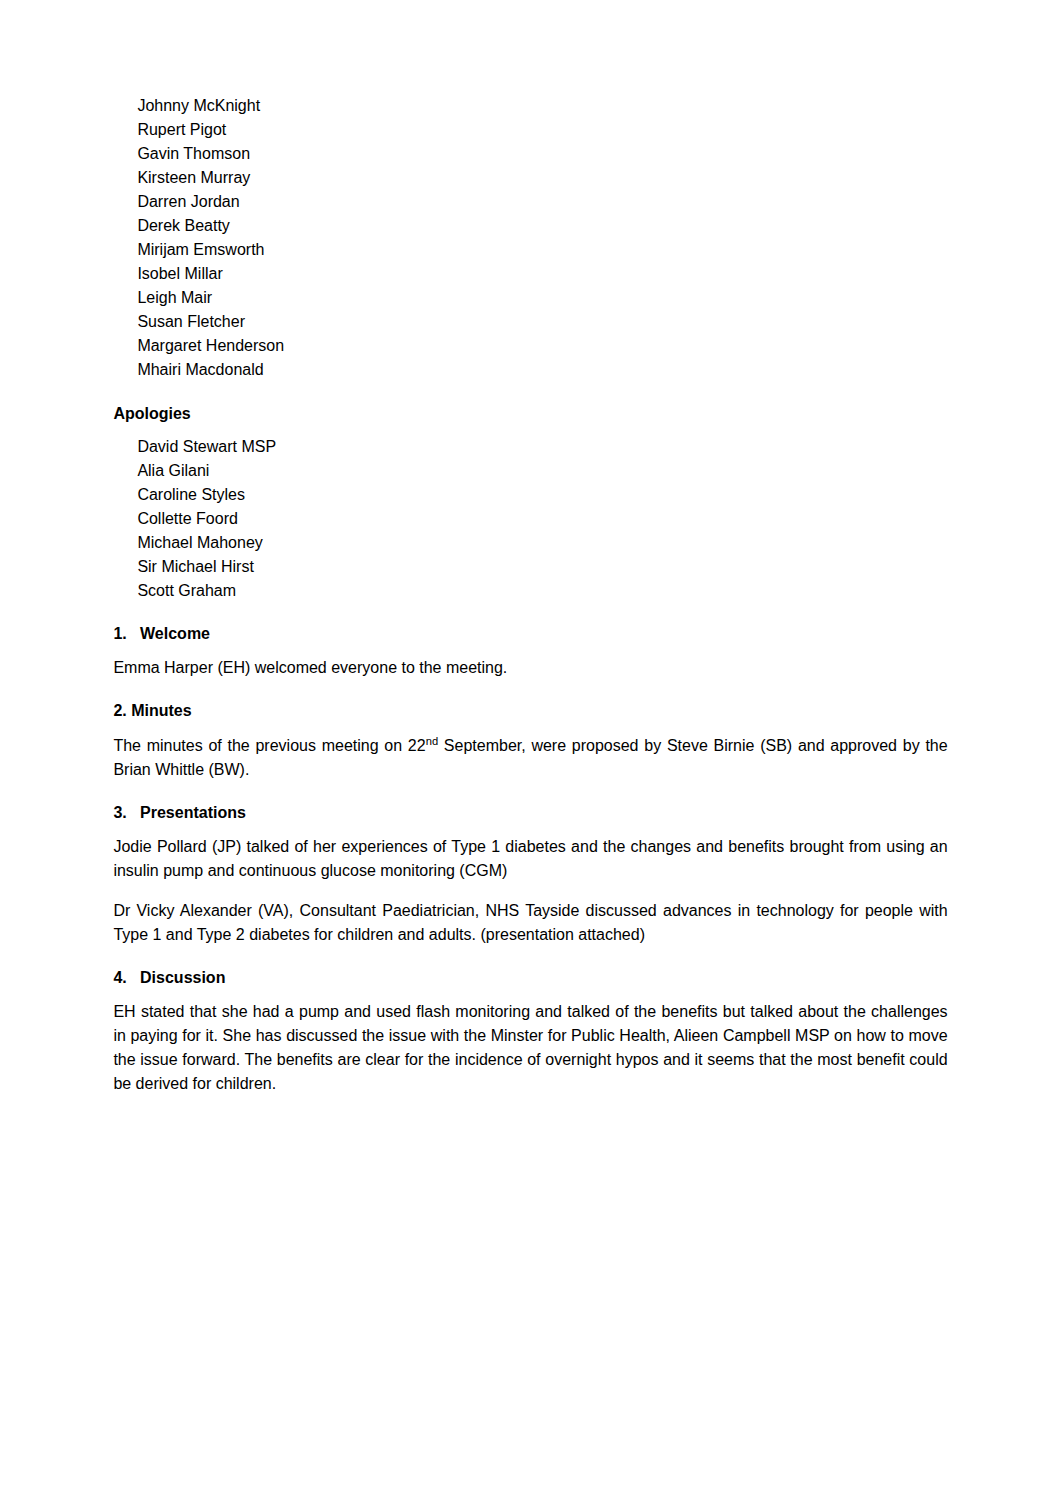Johnny McKnight
Rupert Pigot
Gavin Thomson
Kirsteen Murray
Darren Jordan
Derek Beatty
Mirijam Emsworth
Isobel Millar
Leigh Mair
Susan Fletcher
Margaret Henderson
Mhairi Macdonald
Apologies
David Stewart MSP
Alia Gilani
Caroline Styles
Collette Foord
Michael Mahoney
Sir Michael Hirst
Scott Graham
1. Welcome
Emma Harper (EH) welcomed everyone to the meeting.
2. Minutes
The minutes of the previous meeting on 22nd September, were proposed by Steve Birnie (SB) and approved by the Brian Whittle (BW).
3. Presentations
Jodie Pollard (JP) talked of her experiences of Type 1 diabetes and the changes and benefits brought from using an insulin pump and continuous glucose monitoring (CGM)
Dr Vicky Alexander (VA), Consultant Paediatrician, NHS Tayside discussed advances in technology for people with Type 1 and Type 2 diabetes for children and adults. (presentation attached)
4. Discussion
EH stated that she had a pump and used flash monitoring and talked of the benefits but talked about the challenges in paying for it. She has discussed the issue with the Minster for Public Health, Alieen Campbell MSP on how to move the issue forward. The benefits are clear for the incidence of overnight hypos and it seems that the most benefit could be derived for children.